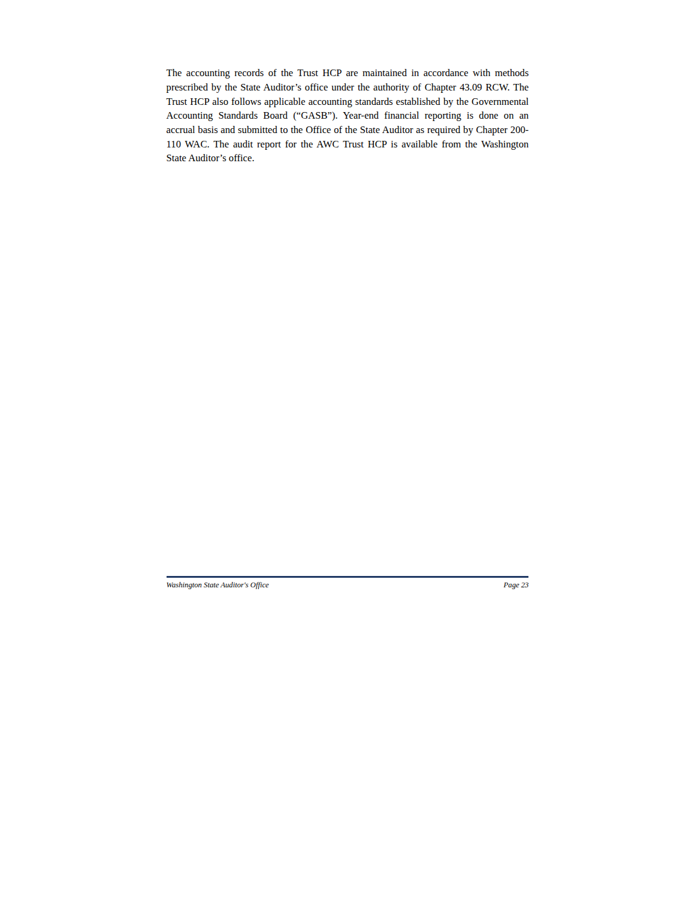The accounting records of the Trust HCP are maintained in accordance with methods prescribed by the State Auditor’s office under the authority of Chapter 43.09 RCW. The Trust HCP also follows applicable accounting standards established by the Governmental Accounting Standards Board (“GASB”). Year-end financial reporting is done on an accrual basis and submitted to the Office of the State Auditor as required by Chapter 200-110 WAC. The audit report for the AWC Trust HCP is available from the Washington State Auditor’s office.
Washington State Auditor's Office Page 23